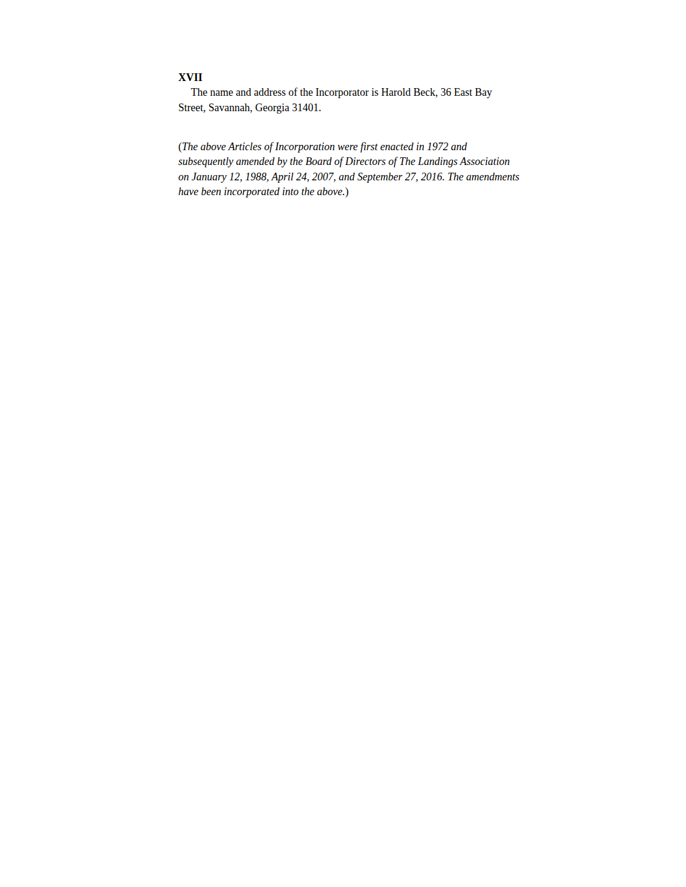XVII
The name and address of the Incorporator is Harold Beck, 36 East Bay Street, Savannah, Georgia 31401.
(The above Articles of Incorporation were first enacted in 1972 and subsequently amended by the Board of Directors of The Landings Association on January 12, 1988, April 24, 2007, and September 27, 2016. The amendments have been incorporated into the above.)